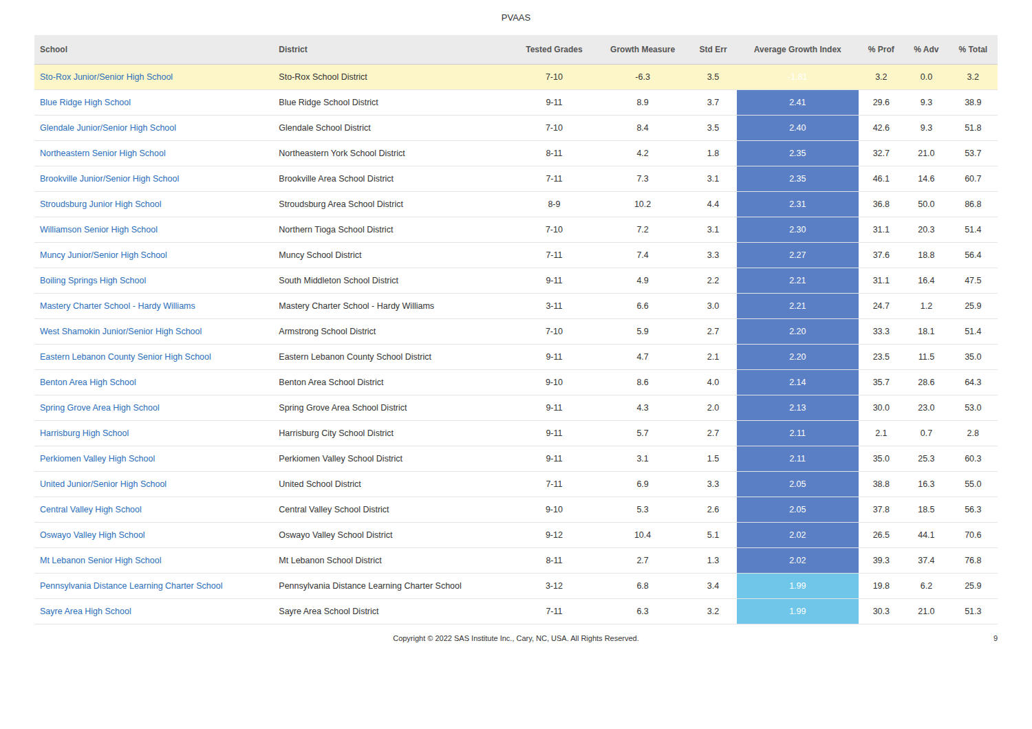PVAAS
| School | District | Tested Grades | Growth Measure | Std Err | Average Growth Index | % Prof | % Adv | % Total |
| --- | --- | --- | --- | --- | --- | --- | --- | --- |
| Sto-Rox Junior/Senior High School | Sto-Rox School District | 7-10 | -6.3 | 3.5 | -1.81 | 3.2 | 0.0 | 3.2 |
| Blue Ridge High School | Blue Ridge School District | 9-11 | 8.9 | 3.7 | 2.41 | 29.6 | 9.3 | 38.9 |
| Glendale Junior/Senior High School | Glendale School District | 7-10 | 8.4 | 3.5 | 2.40 | 42.6 | 9.3 | 51.8 |
| Northeastern Senior High School | Northeastern York School District | 8-11 | 4.2 | 1.8 | 2.35 | 32.7 | 21.0 | 53.7 |
| Brookville Junior/Senior High School | Brookville Area School District | 7-11 | 7.3 | 3.1 | 2.35 | 46.1 | 14.6 | 60.7 |
| Stroudsburg Junior High School | Stroudsburg Area School District | 8-9 | 10.2 | 4.4 | 2.31 | 36.8 | 50.0 | 86.8 |
| Williamson Senior High School | Northern Tioga School District | 7-10 | 7.2 | 3.1 | 2.30 | 31.1 | 20.3 | 51.4 |
| Muncy Junior/Senior High School | Muncy School District | 7-11 | 7.4 | 3.3 | 2.27 | 37.6 | 18.8 | 56.4 |
| Boiling Springs High School | South Middleton School District | 9-11 | 4.9 | 2.2 | 2.21 | 31.1 | 16.4 | 47.5 |
| Mastery Charter School - Hardy Williams | Mastery Charter School - Hardy Williams | 3-11 | 6.6 | 3.0 | 2.21 | 24.7 | 1.2 | 25.9 |
| West Shamokin Junior/Senior High School | Armstrong School District | 7-10 | 5.9 | 2.7 | 2.20 | 33.3 | 18.1 | 51.4 |
| Eastern Lebanon County Senior High School | Eastern Lebanon County School District | 9-11 | 4.7 | 2.1 | 2.20 | 23.5 | 11.5 | 35.0 |
| Benton Area High School | Benton Area School District | 9-10 | 8.6 | 4.0 | 2.14 | 35.7 | 28.6 | 64.3 |
| Spring Grove Area High School | Spring Grove Area School District | 9-11 | 4.3 | 2.0 | 2.13 | 30.0 | 23.0 | 53.0 |
| Harrisburg High School | Harrisburg City School District | 9-11 | 5.7 | 2.7 | 2.11 | 2.1 | 0.7 | 2.8 |
| Perkiomen Valley High School | Perkiomen Valley School District | 9-11 | 3.1 | 1.5 | 2.11 | 35.0 | 25.3 | 60.3 |
| United Junior/Senior High School | United School District | 7-11 | 6.9 | 3.3 | 2.05 | 38.8 | 16.3 | 55.0 |
| Central Valley High School | Central Valley School District | 9-10 | 5.3 | 2.6 | 2.05 | 37.8 | 18.5 | 56.3 |
| Oswayo Valley High School | Oswayo Valley School District | 9-12 | 10.4 | 5.1 | 2.02 | 26.5 | 44.1 | 70.6 |
| Mt Lebanon Senior High School | Mt Lebanon School District | 8-11 | 2.7 | 1.3 | 2.02 | 39.3 | 37.4 | 76.8 |
| Pennsylvania Distance Learning Charter School | Pennsylvania Distance Learning Charter School | 3-12 | 6.8 | 3.4 | 1.99 | 19.8 | 6.2 | 25.9 |
| Sayre Area High School | Sayre Area School District | 7-11 | 6.3 | 3.2 | 1.99 | 30.3 | 21.0 | 51.3 |
Copyright © 2022 SAS Institute Inc., Cary, NC, USA. All Rights Reserved. 9